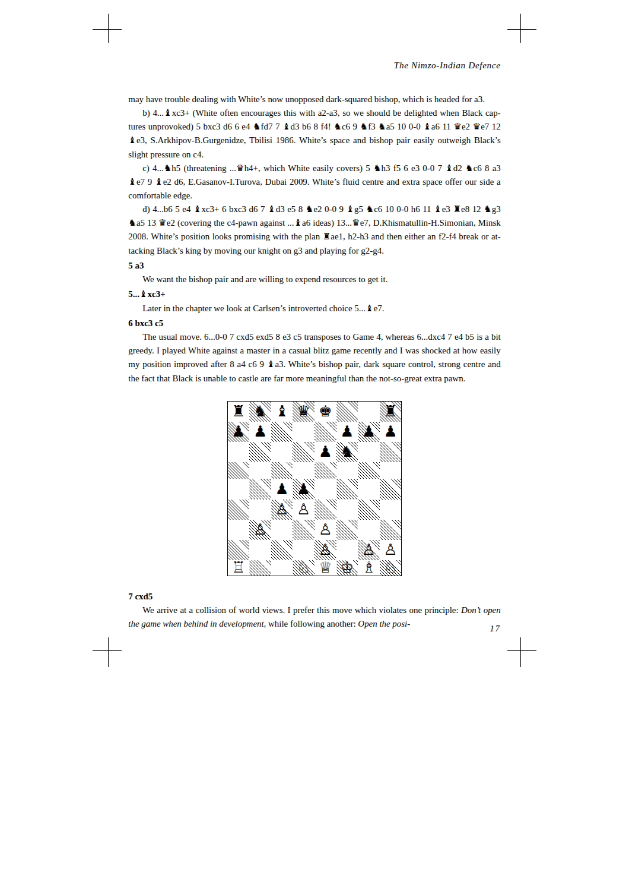The Nimzo-Indian Defence
may have trouble dealing with White’s now unopposed dark-squared bishop, which is headed for a3.
b) 4...♝xc3+ (White often encourages this with a2-a3, so we should be delighted when Black captures unprovoked) 5 bxc3 d6 6 e4 ♞fd7 7 ♝d3 b6 8 f4! ♞c6 9 ♞f3 ♞a5 10 0-0 ♝a6 11 ♛e2 ♛e7 12 ♝e3, S.Arkhipov-B.Gurgenidze, Tbilisi 1986. White’s space and bishop pair easily outweigh Black’s slight pressure on c4.
c) 4...♞h5 (threatening ...♛h4+, which White easily covers) 5 ♞h3 f5 6 e3 0-0 7 ♝d2 ♞c6 8 a3 ♝e7 9 ♝e2 d6, E.Gasanov-I.Turova, Dubai 2009. White’s fluid centre and extra space offer our side a comfortable edge.
d) 4...b6 5 e4 ♝xc3+ 6 bxc3 d6 7 ♝d3 e5 8 ♞e2 0-0 9 ♝g5 ♞c6 10 0-0 h6 11 ♝e3 ♜e8 12 ♞g3 ♞a5 13 ♛e2 (covering the c4-pawn against ...♝a6 ideas) 13...♛e7, D.Khismatullin-H.Simonian, Minsk 2008. White’s position looks promising with the plan ♜ae1, h2-h3 and then either an f2-f4 break or attacking Black’s king by moving our knight on g3 and playing for g2-g4.
5 a3
We want the bishop pair and are willing to expend resources to get it.
5...♝xc3+
Later in the chapter we look at Carlsen’s introverted choice 5...♝e7.
6 bxc3 c5
The usual move. 6...0-0 7 cxd5 exd5 8 e3 c5 transposes to Game 4, whereas 6...dxc4 7 e4 b5 is a bit greedy. I played White against a master in a casual blitz game recently and I was shocked at how easily my position improved after 8 a4 c6 9 ♝a3. White’s bishop pair, dark square control, strong centre and the fact that Black is unable to castle are far more meaningful than the not-so-great extra pawn.
| ♜ | ♞ | ♝ | ♛ | ♚ | | | ♜ |
| ♟ | ♟ | | | | ♟ | ♟ | ♟ |
| | | | | ♟ | ♞ | | |
| | | ♟ | ♟ | | | | |
| | | ♙ | ♙ | | | | |
| | ♙ | | | ♙ | | | |
| | | | | ♙ | | ♙ | ♙ |
| ♖ | | | ♘ | ♕ | ♔ | ♗ | ♘ |
7 cxd5
We arrive at a collision of world views. I prefer this move which violates one principle: Don’t open the game when behind in development, while following another: Open the posi-
17